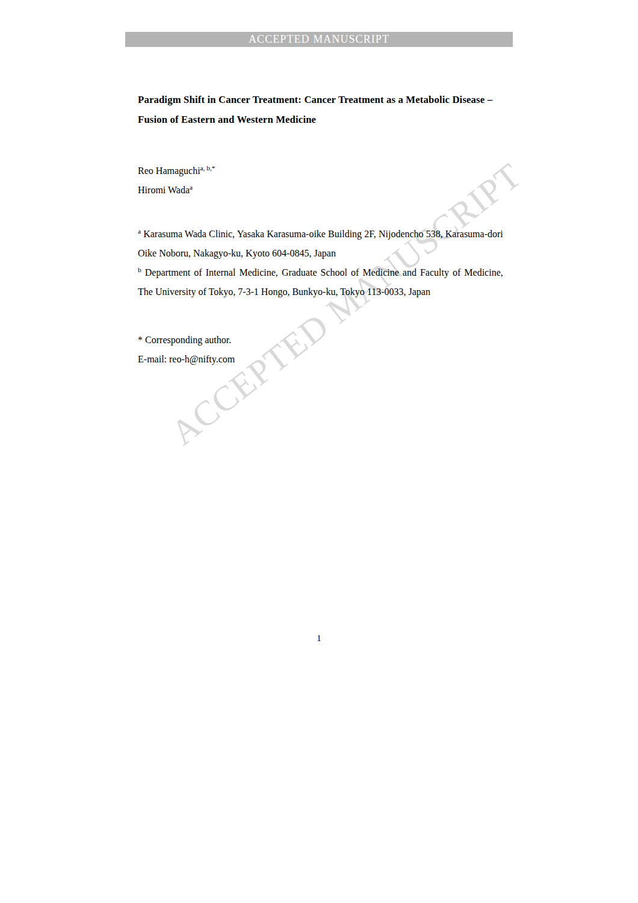ACCEPTED MANUSCRIPT
ACCEPTED MANUSCRIPT
Paradigm Shift in Cancer Treatment: Cancer Treatment as a Metabolic Disease – Fusion of Eastern and Western Medicine
Reo Hamaguchia, b,*
Hiromi Wadaa
a Karasuma Wada Clinic, Yasaka Karasuma-oike Building 2F, Nijodencho 538, Karasuma-dori Oike Noboru, Nakagyo-ku, Kyoto 604-0845, Japan
b Department of Internal Medicine, Graduate School of Medicine and Faculty of Medicine, The University of Tokyo, 7-3-1 Hongo, Bunkyo-ku, Tokyo 113-0033, Japan
* Corresponding author.
E-mail: reo-h@nifty.com
1